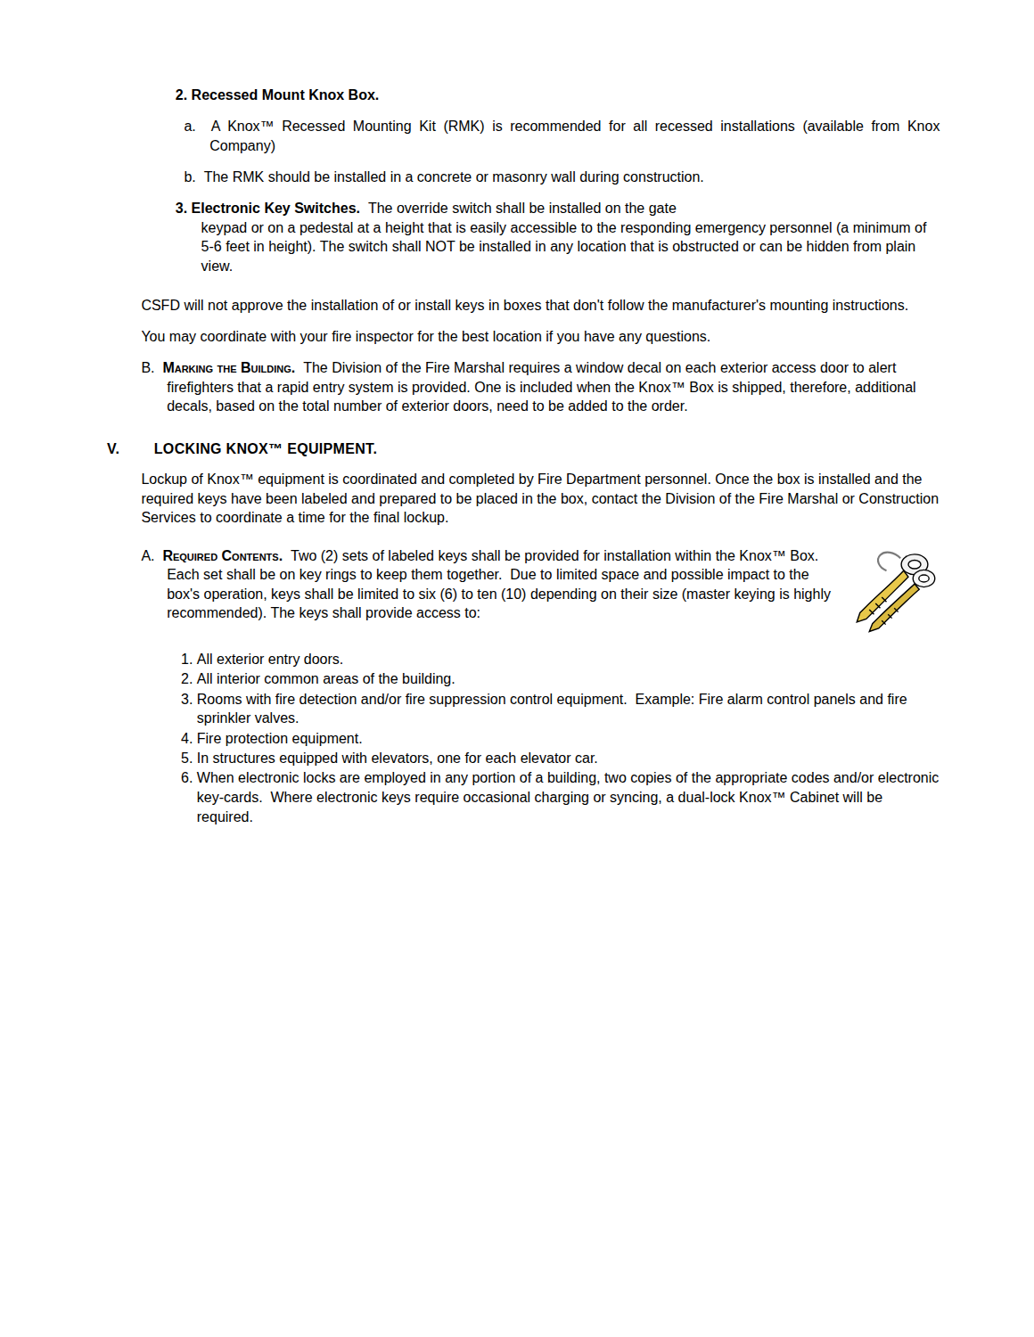2. Recessed Mount Knox Box.
a. A Knox™ Recessed Mounting Kit (RMK) is recommended for all recessed installations (available from Knox Company)
b. The RMK should be installed in a concrete or masonry wall during construction.
3. Electronic Key Switches. The override switch shall be installed on the gate
keypad or on a pedestal at a height that is easily accessible to the responding emergency personnel (a minimum of 5-6 feet in height). The switch shall NOT be installed in any location that is obstructed or can be hidden from plain view.
CSFD will not approve the installation of or install keys in boxes that don't follow the manufacturer's mounting instructions.
You may coordinate with your fire inspector for the best location if you have any questions.
B. Marking the Building. The Division of the Fire Marshal requires a window decal on each exterior access door to alert firefighters that a rapid entry system is provided. One is included when the Knox™ Box is shipped, therefore, additional decals, based on the total number of exterior doors, need to be added to the order.
V. LOCKING KNOX™ EQUIPMENT.
Lockup of Knox™ equipment is coordinated and completed by Fire Department personnel. Once the box is installed and the required keys have been labeled and prepared to be placed in the box, contact the Division of the Fire Marshal or Construction Services to coordinate a time for the final lockup.
A. Required Contents. Two (2) sets of labeled keys shall be provided for installation within the Knox™ Box. Each set shall be on key rings to keep them together. Due to limited space and possible impact to the box's operation, keys shall be limited to six (6) to ten (10) depending on their size (master keying is highly recommended). The keys shall provide access to:
All exterior entry doors.
All interior common areas of the building.
Rooms with fire detection and/or fire suppression control equipment. Example: Fire alarm control panels and fire sprinkler valves.
Fire protection equipment.
In structures equipped with elevators, one for each elevator car.
When electronic locks are employed in any portion of a building, two copies of the appropriate codes and/or electronic key-cards. Where electronic keys require occasional charging or syncing, a dual-lock Knox™ Cabinet will be required.